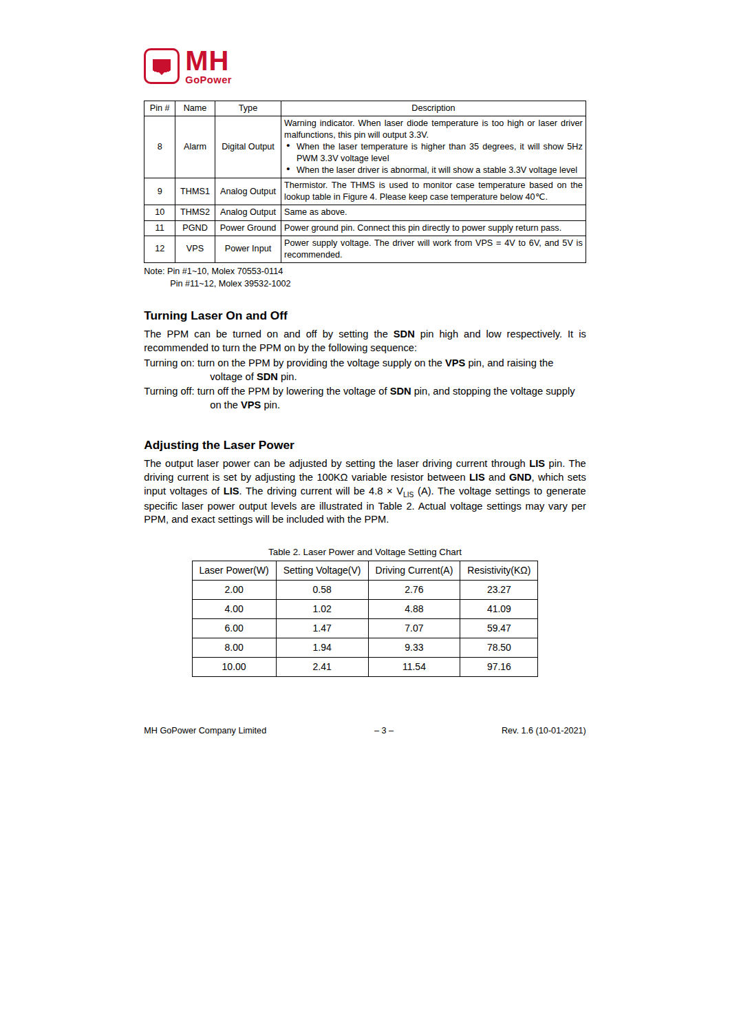MH
GoPower
| Pin # | Name | Type | Description |
| --- | --- | --- | --- |
| 8 | Alarm | Digital Output | Warning indicator. When laser diode temperature is too high or laser driver malfunctions, this pin will output 3.3V. When the laser temperature is higher than 35 degrees, it will show 5Hz PWM 3.3V voltage level When the laser driver is abnormal, it will show a stable 3.3V voltage level |
| 9 | THMS1 | Analog Output | Thermistor. The THMS is used to monitor case temperature based on the lookup table in Figure 4. Please keep case temperature below 40℃. |
| 10 | THMS2 | Analog Output | Same as above. |
| 11 | PGND | Power Ground | Power ground pin. Connect this pin directly to power supply return pass. |
| 12 | VPS | Power Input | Power supply voltage. The driver will work from VPS = 4V to 6V, and 5V is recommended. |
Note: Pin #1~10, Molex 70553-0114
Pin #11~12, Molex 39532-1002
Turning Laser On and Off
The PPM can be turned on and off by setting the SDN pin high and low respectively. It is recommended to turn the PPM on by the following sequence:
Turning on: turn on the PPM by providing the voltage supply on the VPS pin, and raising the voltage of SDN pin.
Turning off: turn off the PPM by lowering the voltage of SDN pin, and stopping the voltage supply on the VPS pin.
Adjusting the Laser Power
The output laser power can be adjusted by setting the laser driving current through LIS pin. The driving current is set by adjusting the 100KΩ variable resistor between LIS and GND, which sets input voltages of LIS. The driving current will be 4.8 × VLIS (A). The voltage settings to generate specific laser power output levels are illustrated in Table 2. Actual voltage settings may vary per PPM, and exact settings will be included with the PPM.
Table 2. Laser Power and Voltage Setting Chart
| Laser Power(W) | Setting Voltage(V) | Driving Current(A) | Resistivity(KΩ) |
| --- | --- | --- | --- |
| 2.00 | 0.58 | 2.76 | 23.27 |
| 4.00 | 1.02 | 4.88 | 41.09 |
| 6.00 | 1.47 | 7.07 | 59.47 |
| 8.00 | 1.94 | 9.33 | 78.50 |
| 10.00 | 2.41 | 11.54 | 97.16 |
MH GoPower Company Limited
– 3 –
Rev. 1.6 (10-01-2021)